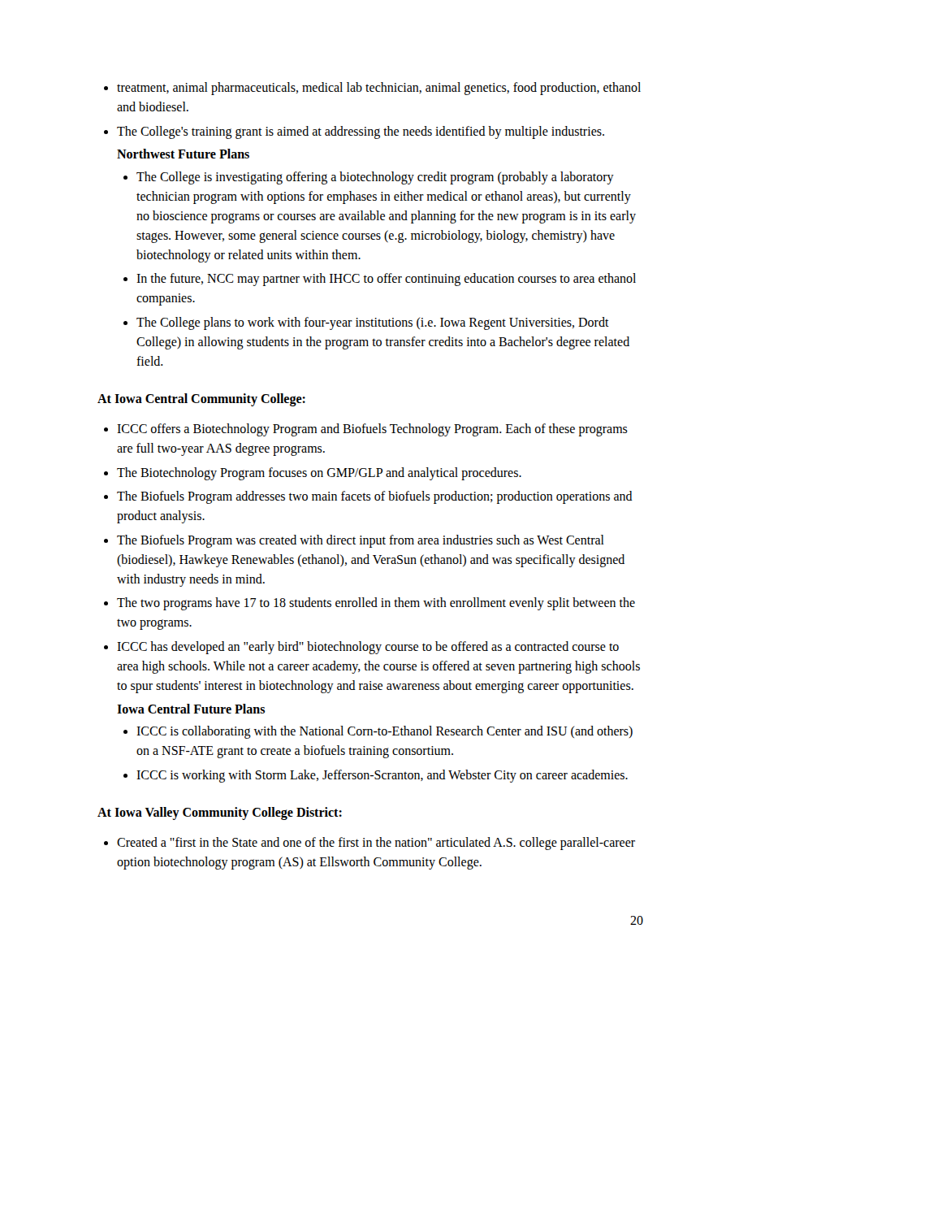treatment, animal pharmaceuticals, medical lab technician, animal genetics, food production, ethanol and biodiesel.
The College's training grant is aimed at addressing the needs identified by multiple industries.
Northwest Future Plans
The College is investigating offering a biotechnology credit program (probably a laboratory technician program with options for emphases in either medical or ethanol areas), but currently no bioscience programs or courses are available and planning for the new program is in its early stages. However, some general science courses (e.g. microbiology, biology, chemistry) have biotechnology or related units within them.
In the future, NCC may partner with IHCC to offer continuing education courses to area ethanol companies.
The College plans to work with four-year institutions (i.e. Iowa Regent Universities, Dordt College) in allowing students in the program to transfer credits into a Bachelor's degree related field.
At Iowa Central Community College:
ICCC offers a Biotechnology Program and Biofuels Technology Program. Each of these programs are full two-year AAS degree programs.
The Biotechnology Program focuses on GMP/GLP and analytical procedures.
The Biofuels Program addresses two main facets of biofuels production; production operations and product analysis.
The Biofuels Program was created with direct input from area industries such as West Central (biodiesel), Hawkeye Renewables (ethanol), and VeraSun (ethanol) and was specifically designed with industry needs in mind.
The two programs have 17 to 18 students enrolled in them with enrollment evenly split between the two programs.
ICCC has developed an "early bird" biotechnology course to be offered as a contracted course to area high schools. While not a career academy, the course is offered at seven partnering high schools to spur students' interest in biotechnology and raise awareness about emerging career opportunities.
Iowa Central Future Plans
ICCC is collaborating with the National Corn-to-Ethanol Research Center and ISU (and others) on a NSF-ATE grant to create a biofuels training consortium.
ICCC is working with Storm Lake, Jefferson-Scranton, and Webster City on career academies.
At Iowa Valley Community College District:
Created a "first in the State and one of the first in the nation" articulated A.S. college parallel-career option biotechnology program (AS) at Ellsworth Community College.
20